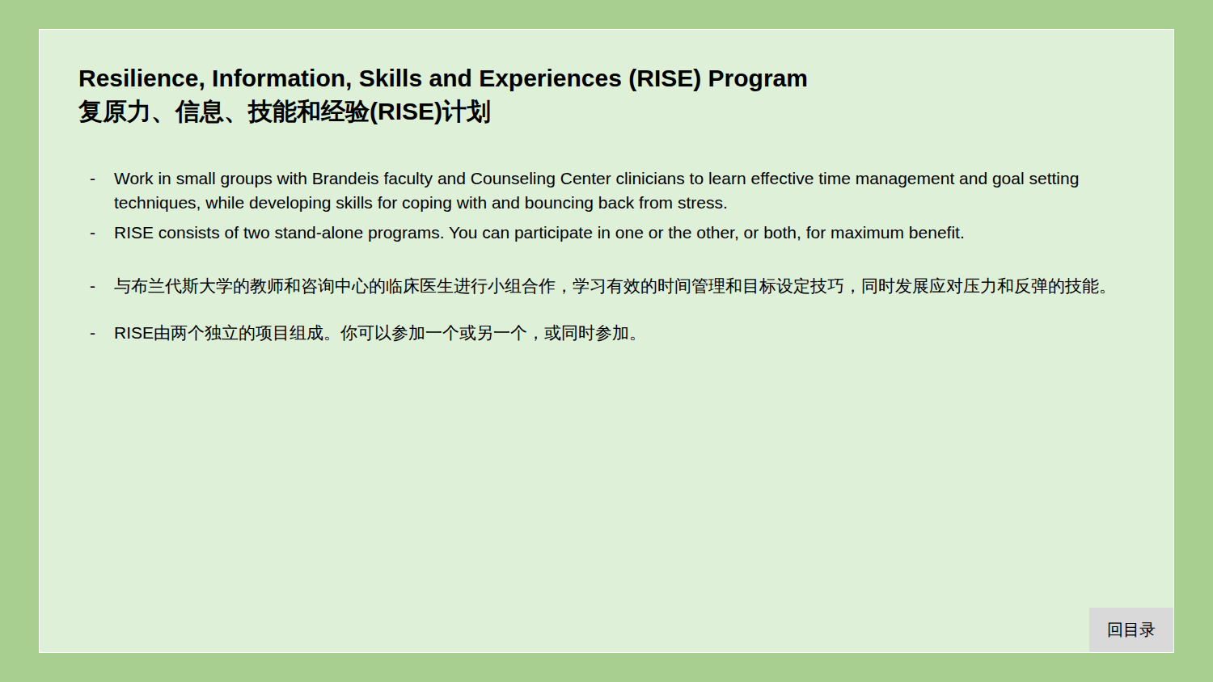Resilience, Information, Skills and Experiences (RISE) Program 复原力、信息、技能和经验(RISE)计划
Work in small groups with Brandeis faculty and Counseling Center clinicians to learn effective time management and goal setting techniques, while developing skills for coping with and bouncing back from stress.
RISE consists of two stand-alone programs. You can participate in one or the other, or both, for maximum benefit.
与布兰代斯大学的教师和咨询中心的临床医生进行小组合作，学习有效的时间管理和目标设定技巧，同时发展应对压力和反弹的技能。
RISE由两个独立的项目组成。你可以参加一个或另一个，或同时参加。
回目录